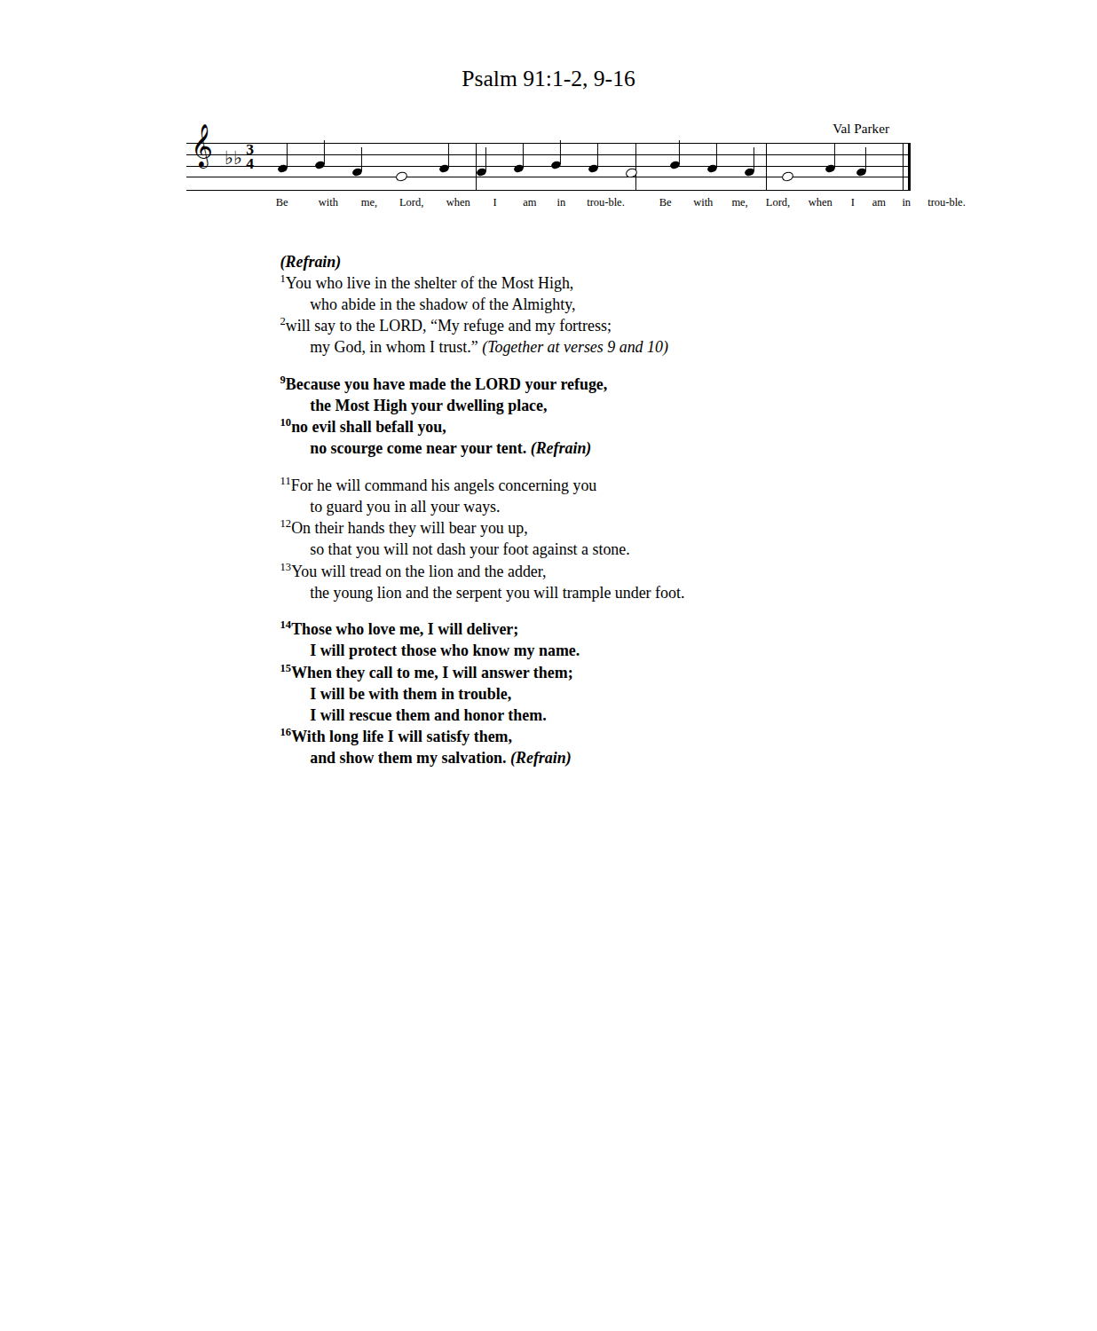Psalm 91:1-2, 9-16
Val Parker
𝄞 ♭♭ 3
4
Be with me, Lord, when I am in trou-ble. Be with me, Lord, when I am in trou-ble.
(Refrain)
1You who live in the shelter of the Most High,
who abide in the shadow of the Almighty, 2will say to the LORD, “My refuge and my fortress;
my God, in whom I trust.” (Together at verses 9 and 10)
9Because you have made the LORD your refuge,
the Most High your dwelling place, 10no evil shall befall you,
no scourge come near your tent. (Refrain)
11For he will command his angels concerning you
to guard you in all your ways. 12On their hands they will bear you up,
so that you will not dash your foot against a stone. 13You will tread on the lion and the adder,
the young lion and the serpent you will trample under foot.
14Those who love me, I will deliver;
I will protect those who know my name. 15When they call to me, I will answer them;
I will be with them in trouble, I will rescue them and honor them. 16With long life I will satisfy them,
and show them my salvation. (Refrain)